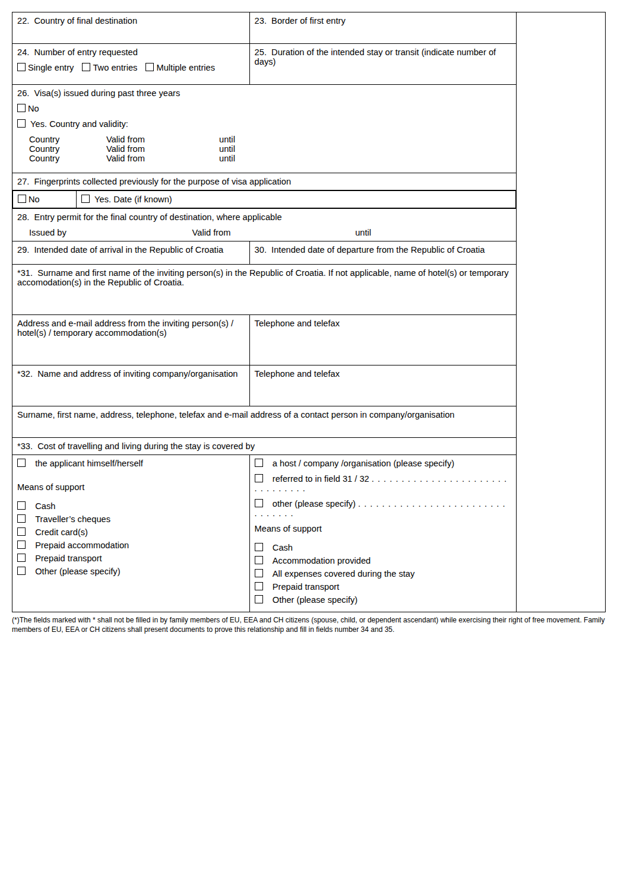| 22. Country of final destination | 23. Border of first entry | |
| 24. Number of entry requested Single entry Two entries Multiple entries | 25. Duration of the intended stay or transit (indicate number of days) |
| 26. Visa(s) issued during past three years No Yes. Country and validity: Country Valid from until Country Valid from until Country Valid from until |
| 27. Fingerprints collected previously for the purpose of visa application |
| / No / Yes. Date (if known) / |
| 28. Entry permit for the final country of destination, where applicable Issued by Valid from until |
| 29. Intended date of arrival in the Republic of Croatia | 30. Intended date of departure from the Republic of Croatia |
| *31. Surname and first name of the inviting person(s) in the Republic of Croatia. If not applicable, name of hotel(s) or temporary accomodation(s) in the Republic of Croatia. |
| Address and e-mail address from the inviting person(s) / hotel(s) / temporary accommodation(s) | Telephone and telefax |
| *32. Name and address of inviting company/organisation | Telephone and telefax |
| Surname, first name, address, telephone, telefax and e-mail address of a contact person in company/organisation |
| *33. Cost of travelling and living during the stay is covered by |
| the applicant himself/herself Means of support Cash Traveller’s cheques Credit card(s) Prepaid accommodation Prepaid transport Other (please specify) | a host / company /organisation (please specify) referred to in field 31 / 32 . . . . . . . . . . . . . . . . . . . . . . . . . . . . . . . . other (please specify) . . . . . . . . . . . . . . . . . . . . . . . . . . . . . . . . Means of support Cash Accommodation provided All expenses covered during the stay Prepaid transport Other (please specify) |
(*)The fields marked with * shall not be filled in by family members of EU, EEA and CH citizens (spouse, child, or dependent ascendant) while exercising their right of free movement. Family members of EU, EEA or CH citizens shall present documents to prove this relationship and fill in fields number 34 and 35.